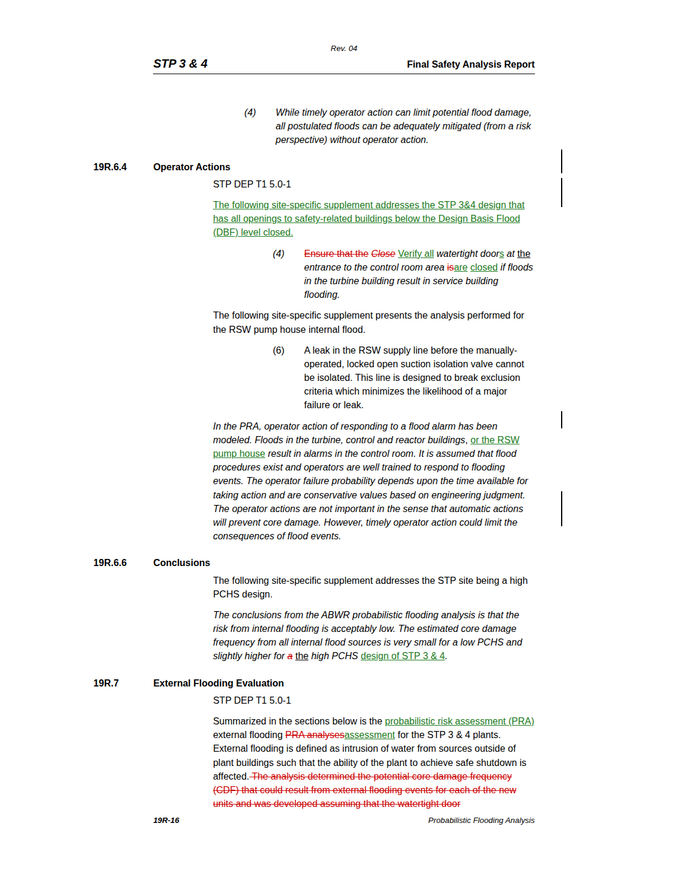Rev. 04
STP 3 & 4
Final Safety Analysis Report
(4)
While timely operator action can limit potential flood damage, all postulated floods can be adequately mitigated (from a risk perspective) without operator action.
19R.6.4 Operator Actions
STP DEP T1 5.0-1
The following site-specific supplement addresses the STP 3&4 design that has all openings to safety-related buildings below the Design Basis Flood (DBF) level closed.
(4)
Ensure that the Close Verify all watertight door s at the entrance to the control room area is are closed if floods in the turbine building result in service building flooding.
The following site-specific supplement presents the analysis performed for the RSW pump house internal flood.
(6)
A leak in the RSW supply line before the manually-operated, locked open suction isolation valve cannot be isolated. This line is designed to break exclusion criteria which minimizes the likelihood of a major failure or leak.
In the PRA, operator action of responding to a flood alarm has been modeled. Floods in the turbine, control and reactor buildings, or the RSW pump house result in alarms in the control room. It is assumed that flood procedures exist and operators are well trained to respond to flooding events. The operator failure probability depends upon the time available for taking action and are conservative values based on engineering judgment. The operator actions are not important in the sense that automatic actions will prevent core damage. However, timely operator action could limit the consequences of flood events.
19R.6.6 Conclusions
The following site-specific supplement addresses the STP site being a high PCHS design.
The conclusions from the ABWR probabilistic flooding analysis is that the risk from internal flooding is acceptably low. The estimated core damage frequency from all internal flood sources is very small for a low PCHS and slightly higher for a the high PCHS design of STP 3 & 4.
19R.7 External Flooding Evaluation
STP DEP T1 5.0-1
Summarized in the sections below is the probabilistic risk assessment (PRA) external flooding PRA analyses assessment for the STP 3 & 4 plants. External flooding is defined as intrusion of water from sources outside of plant buildings such that the ability of the plant to achieve safe shutdown is affected. The analysis determined the potential core damage frequency (CDF) that could result from external flooding events for each of the new units and was developed assuming that the watertight door
19R-16
Probabilistic Flooding Analysis